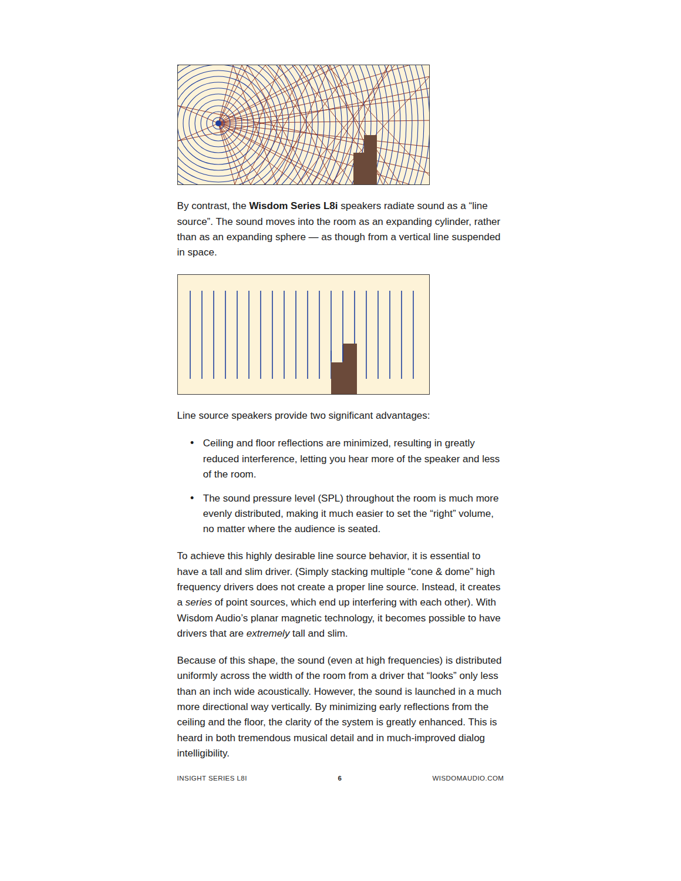By contrast, the Wisdom Series L8i speakers radiate sound as a “line source”. The sound moves into the room as an expanding cylinder, rather than as an expanding sphere — as though from a vertical line suspended in space.
Line source speakers provide two significant advantages:
Ceiling and floor reflections are minimized, resulting in greatly reduced interference, letting you hear more of the speaker and less of the room.
The sound pressure level (SPL) throughout the room is much more evenly distributed, making it much easier to set the “right” volume, no matter where the audience is seated.
To achieve this highly desirable line source behavior, it is essential to have a tall and slim driver. (Simply stacking multiple “cone & dome” high frequency drivers does not create a proper line source. Instead, it creates a series of point sources, which end up interfering with each other). With Wisdom Audio’s planar magnetic technology, it becomes possible to have drivers that are extremely tall and slim.
Because of this shape, the sound (even at high frequencies) is distributed uniformly across the width of the room from a driver that “looks” only less than an inch wide acoustically. However, the sound is launched in a much more directional way vertically. By minimizing early reflections from the ceiling and the floor, the clarity of the system is greatly enhanced. This is heard in both tremendous musical detail and in much-improved dialog intelligibility.
Insight Series L8i 6 wisdomaudio.com